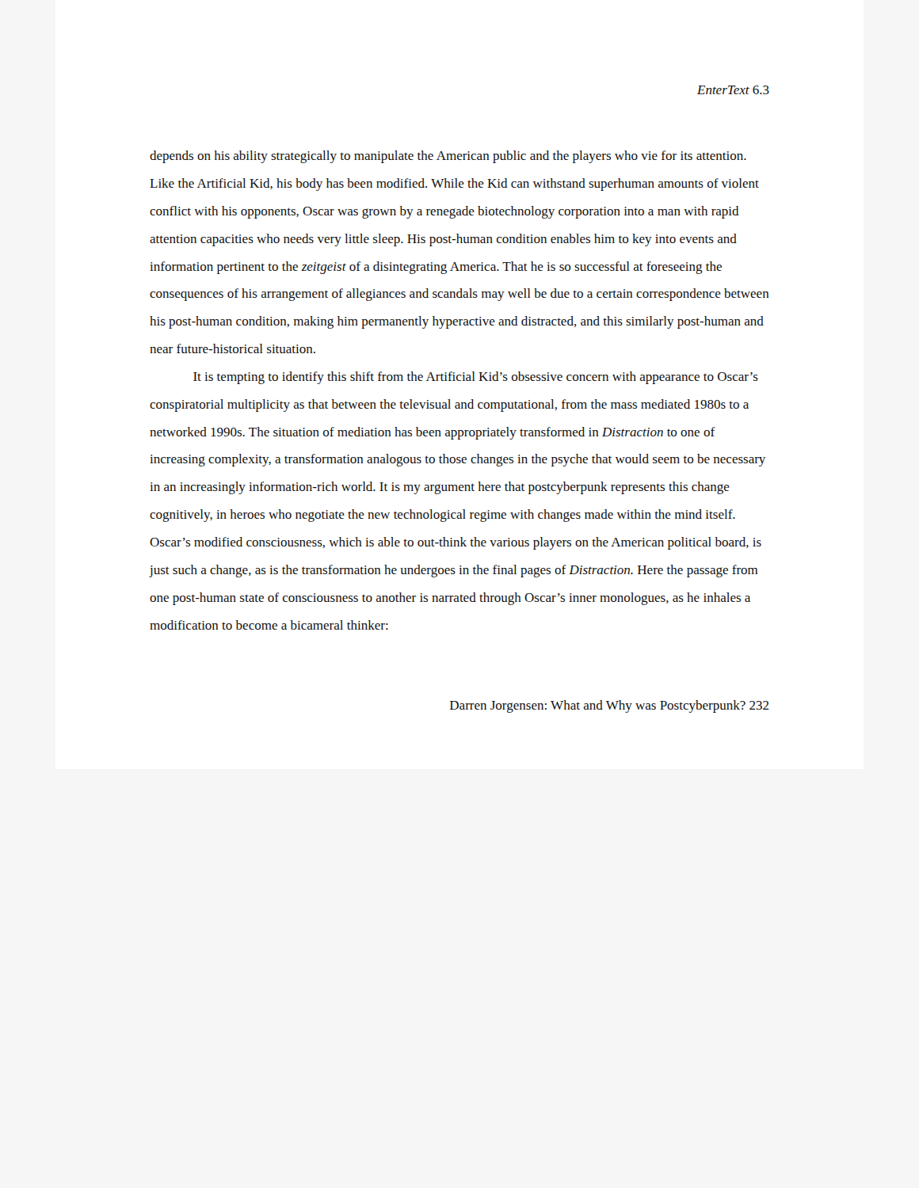EnterText 6.3
depends on his ability strategically to manipulate the American public and the players who vie for its attention. Like the Artificial Kid, his body has been modified. While the Kid can withstand superhuman amounts of violent conflict with his opponents, Oscar was grown by a renegade biotechnology corporation into a man with rapid attention capacities who needs very little sleep. His post-human condition enables him to key into events and information pertinent to the zeitgeist of a disintegrating America. That he is so successful at foreseeing the consequences of his arrangement of allegiances and scandals may well be due to a certain correspondence between his post-human condition, making him permanently hyperactive and distracted, and this similarly post-human and near future-historical situation.
It is tempting to identify this shift from the Artificial Kid’s obsessive concern with appearance to Oscar’s conspiratorial multiplicity as that between the televisual and computational, from the mass mediated 1980s to a networked 1990s. The situation of mediation has been appropriately transformed in Distraction to one of increasing complexity, a transformation analogous to those changes in the psyche that would seem to be necessary in an increasingly information-rich world. It is my argument here that postcyberpunk represents this change cognitively, in heroes who negotiate the new technological regime with changes made within the mind itself. Oscar’s modified consciousness, which is able to out-think the various players on the American political board, is just such a change, as is the transformation he undergoes in the final pages of Distraction. Here the passage from one post-human state of consciousness to another is narrated through Oscar’s inner monologues, as he inhales a modification to become a bicameral thinker:
Darren Jorgensen: What and Why was Postcyberpunk? 232